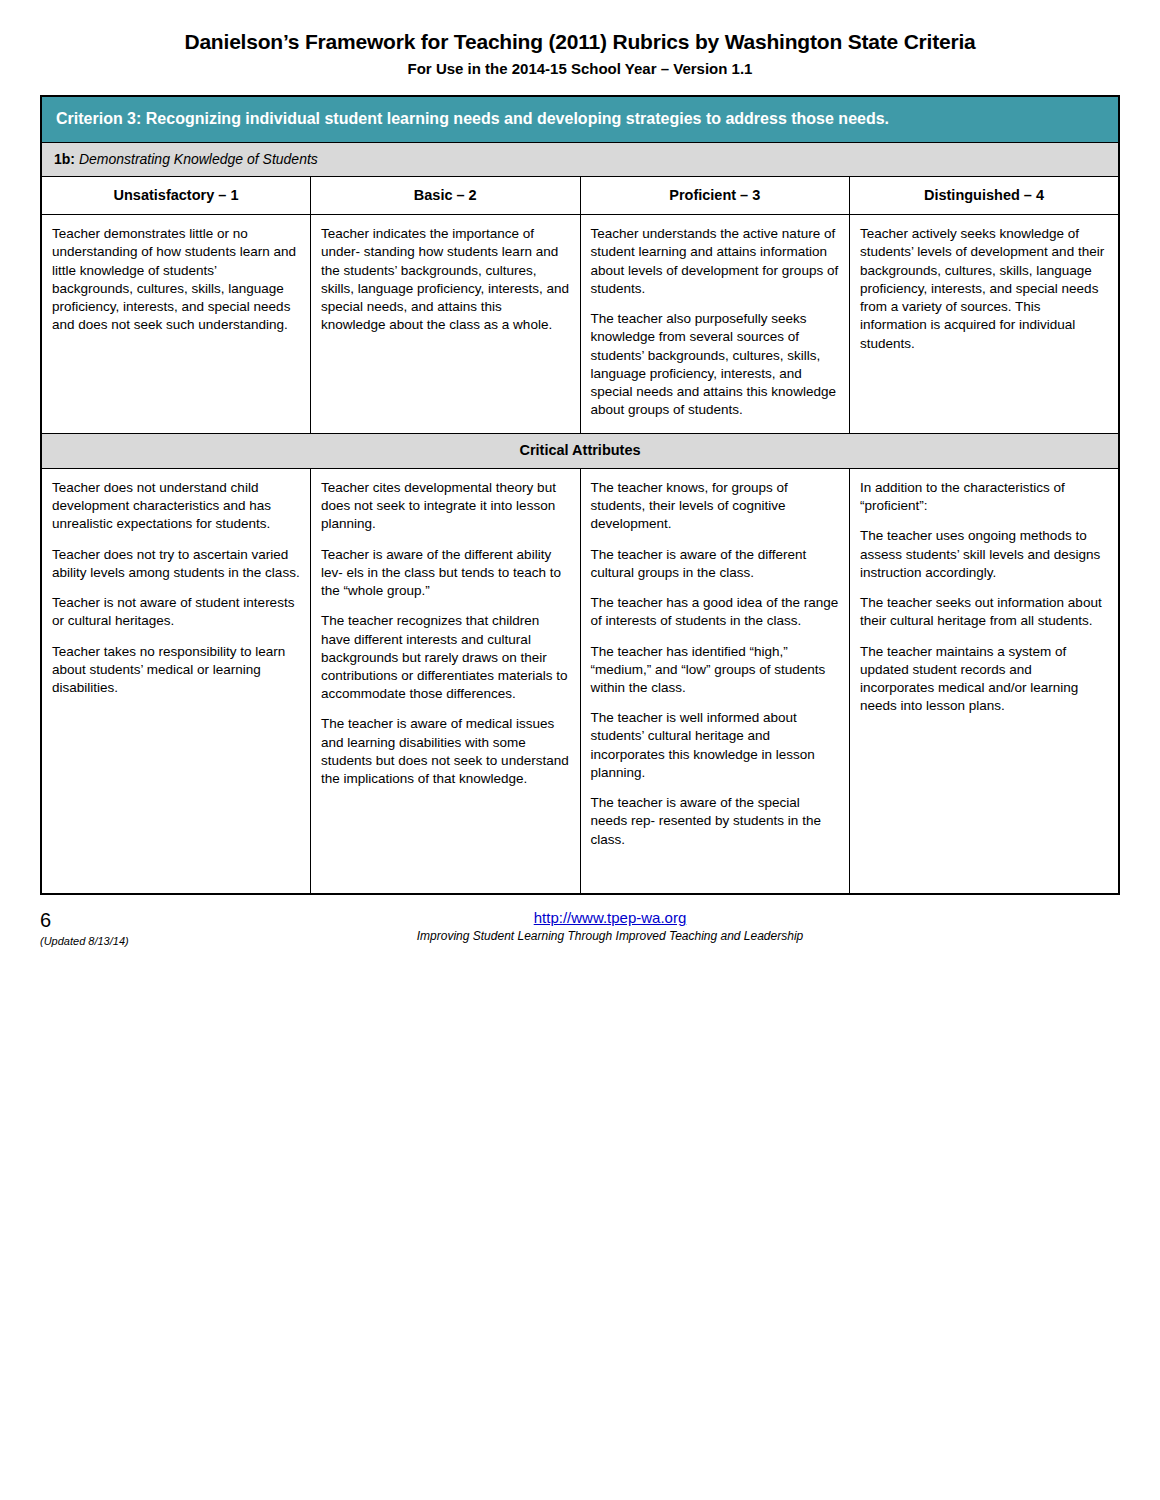Danielson’s Framework for Teaching (2011) Rubrics by Washington State Criteria
For Use in the 2014-15 School Year – Version 1.1
| Criterion 3: Recognizing individual student learning needs and developing strategies to address those needs. |
| 1b: Demonstrating Knowledge of Students |
| Unsatisfactory – 1 | Basic – 2 | Proficient – 3 | Distinguished – 4 |
| Teacher demonstrates little or no understanding of how students learn and little knowledge of students’ backgrounds, cultures, skills, language proficiency, interests, and special needs and does not seek such understanding. | Teacher indicates the importance of under- standing how students learn and the students’ backgrounds, cultures, skills, language proficiency, interests, and special needs, and attains this knowledge about the class as a whole. | Teacher understands the active nature of student learning and attains information about levels of development for groups of students. The teacher also purposefully seeks knowledge from several sources of students’ backgrounds, cultures, skills, language proficiency, interests, and special needs and attains this knowledge about groups of students. | Teacher actively seeks knowledge of students’ levels of development and their backgrounds, cultures, skills, language proficiency, interests, and special needs from a variety of sources. This information is acquired for individual students. |
| Critical Attributes |
| Teacher does not understand child development characteristics and has unrealistic expectations for students. Teacher does not try to ascertain varied ability levels among students in the class. Teacher is not aware of student interests or cultural heritages. Teacher takes no responsibility to learn about students’ medical or learning disabilities. | Teacher cites developmental theory but does not seek to integrate it into lesson planning. Teacher is aware of the different ability lev- els in the class but tends to teach to the “whole group.” The teacher recognizes that children have different interests and cultural backgrounds but rarely draws on their contributions or differentiates materials to accommodate those differences. The teacher is aware of medical issues and learning disabilities with some students but does not seek to understand the implications of that knowledge. | The teacher knows, for groups of students, their levels of cognitive development. The teacher is aware of the different cultural groups in the class. The teacher has a good idea of the range of interests of students in the class. The teacher has identified “high,” “medium,” and “low” groups of students within the class. The teacher is well informed about students’ cultural heritage and incorporates this knowledge in lesson planning. The teacher is aware of the special needs rep- resented by students in the class. | In addition to the characteristics of “proficient”: The teacher uses ongoing methods to assess students’ skill levels and designs instruction accordingly. The teacher seeks out information about their cultural heritage from all students. The teacher maintains a system of updated student records and incorporates medical and/or learning needs into lesson plans. |
6
(Updated 8/13/14)
http://www.tpep-wa.org
Improving Student Learning Through Improved Teaching and Leadership